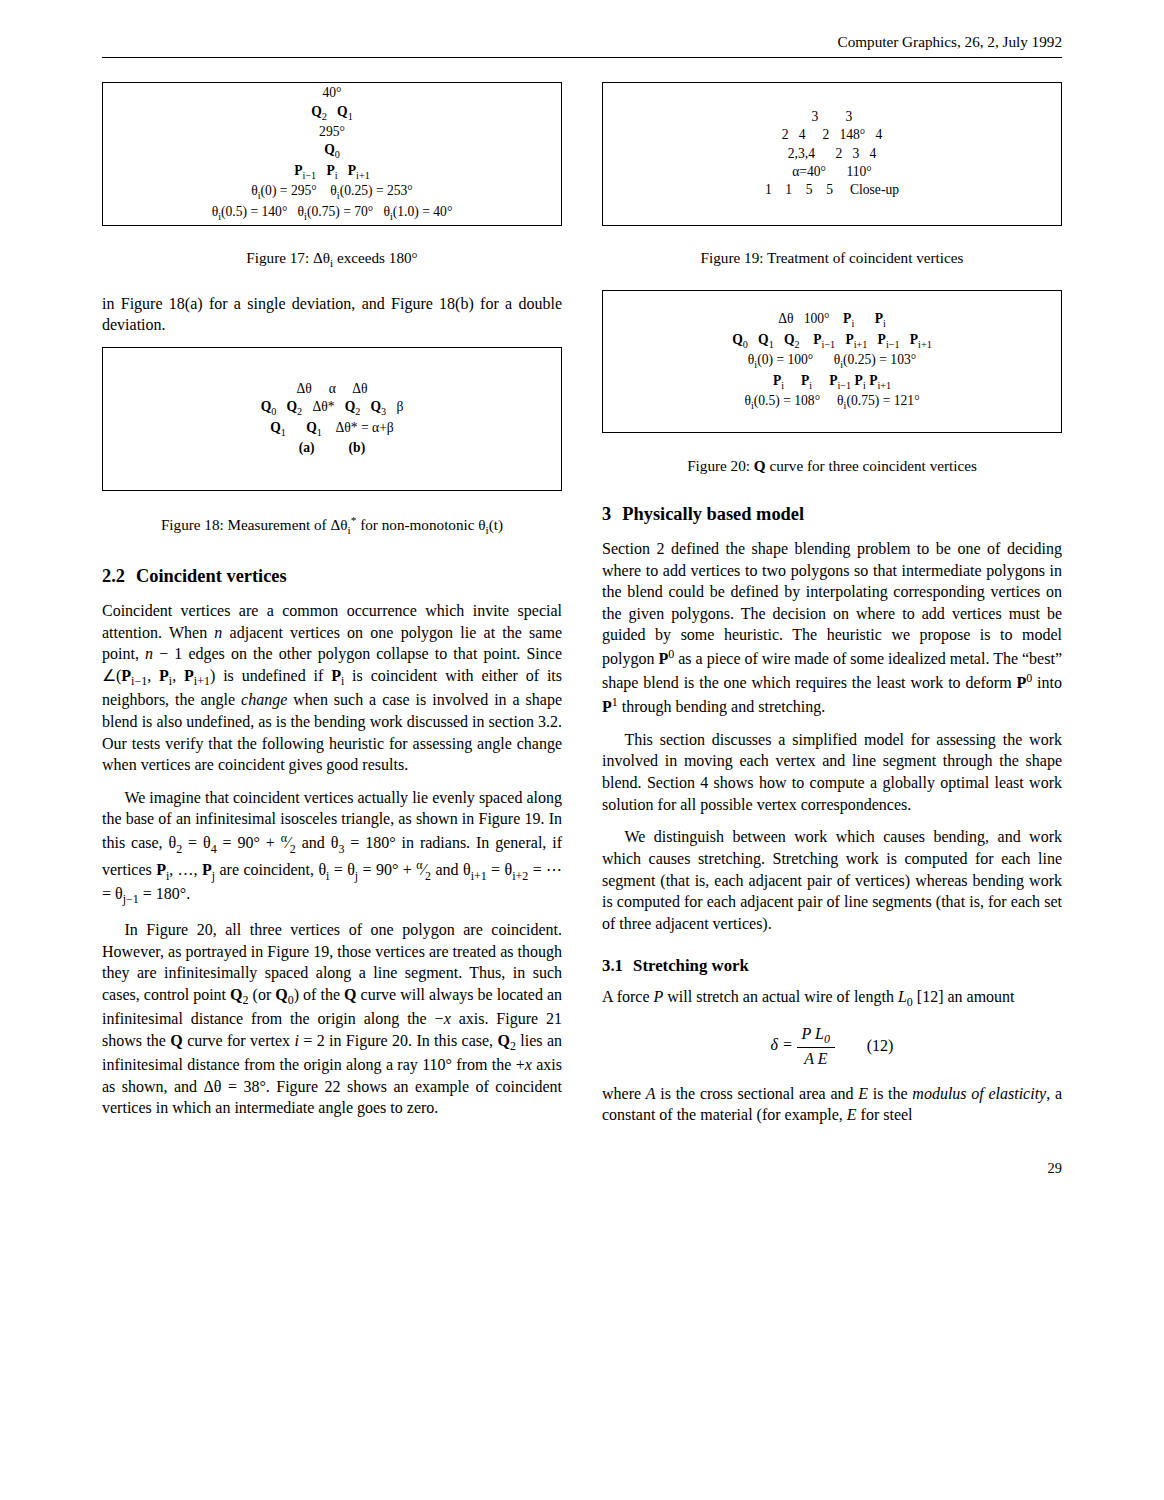Computer Graphics, 26, 2, July 1992
40°
Q2 Q1
295°
Q0
Pi−1 Pi Pi+1
θi(0) = 295° θi(0.25) = 253°
θi(0.5) = 140° θi(0.75) = 70° θi(1.0) = 40°
Figure 17: Δθi exceeds 180°
in Figure 18(a) for a single deviation, and Figure 18(b) for a double deviation.
Δθ α Δθ
Q0 Q2 Δθ* Q2 Q3 β
Q1 Q1 Δθ* = α+β
(a) (b)
Figure 18: Measurement of Δθi* for non-monotonic θi(t)
2.2 Coincident vertices
Coincident vertices are a common occurrence which invite special attention. When n adjacent vertices on one polygon lie at the same point, n − 1 edges on the other polygon collapse to that point. Since ∠(Pi−1, Pi, Pi+1) is undefined if Pi is coincident with either of its neighbors, the angle change when such a case is involved in a shape blend is also undefined, as is the bending work discussed in section 3.2. Our tests verify that the following heuristic for assessing angle change when vertices are coincident gives good results.
We imagine that coincident vertices actually lie evenly spaced along the base of an infinitesimal isosceles triangle, as shown in Figure 19. In this case, θ2 = θ4 = 90° + α⁄2 and θ3 = 180° in radians. In general, if vertices Pi, …, Pj are coincident, θi = θj = 90° + α⁄2 and θi+1 = θi+2 = ⋯ = θj−1 = 180°.
In Figure 20, all three vertices of one polygon are coincident. However, as portrayed in Figure 19, those vertices are treated as though they are infinitesimally spaced along a line segment. Thus, in such cases, control point Q2 (or Q0) of the Q curve will always be located an infinitesimal distance from the origin along the −x axis. Figure 21 shows the Q curve for vertex i = 2 in Figure 20. In this case, Q2 lies an infinitesimal distance from the origin along a ray 110° from the +x axis as shown, and Δθ = 38°. Figure 22 shows an example of coincident vertices in which an intermediate angle goes to zero.
3 3
2 4 2 148° 4
2,3,4 2 3 4
α=40° 110°
1 1 5 5 Close-up
Figure 19: Treatment of coincident vertices
Δθ 100° Pi Pi
Q0 Q1 Q2 Pi−1 Pi+1 Pi−1 Pi+1
θi(0) = 100° θi(0.25) = 103°
Pi Pi Pi−1 Pi Pi+1
θi(0.5) = 108° θi(0.75) = 121°
Figure 20: Q curve for three coincident vertices
3 Physically based model
Section 2 defined the shape blending problem to be one of deciding where to add vertices to two polygons so that intermediate polygons in the blend could be defined by interpolating corresponding vertices on the given polygons. The decision on where to add vertices must be guided by some heuristic. The heuristic we propose is to model polygon P0 as a piece of wire made of some idealized metal. The “best” shape blend is the one which requires the least work to deform P0 into P1 through bending and stretching.
This section discusses a simplified model for assessing the work involved in moving each vertex and line segment through the shape blend. Section 4 shows how to compute a globally optimal least work solution for all possible vertex correspondences.
We distinguish between work which causes bending, and work which causes stretching. Stretching work is computed for each line segment (that is, each adjacent pair of vertices) whereas bending work is computed for each adjacent pair of line segments (that is, for each set of three adjacent vertices).
3.1 Stretching work
A force P will stretch an actual wire of length L0 [12] an amount
δ = P L0 A E (12)
where A is the cross sectional area and E is the modulus of elasticity, a constant of the material (for example, E for steel
29